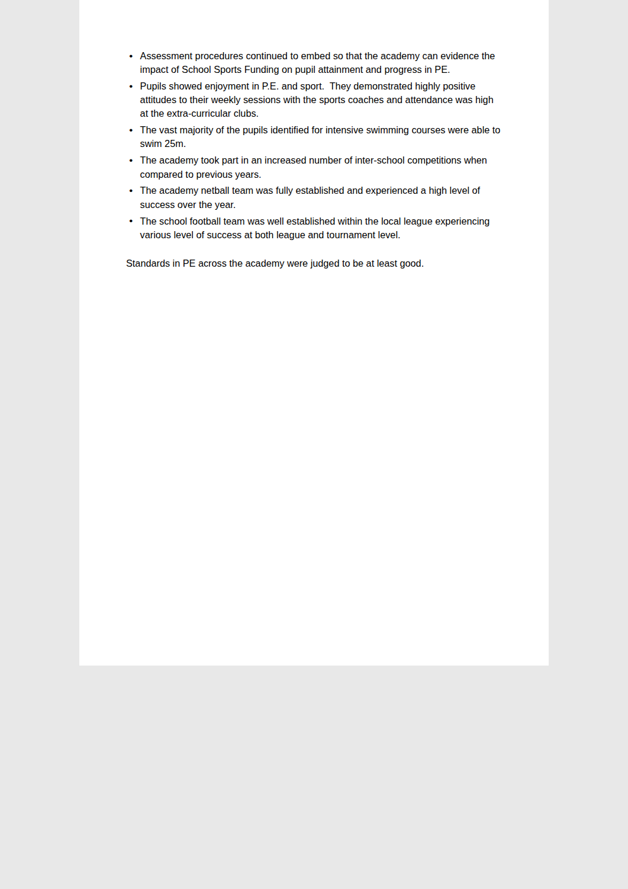Assessment procedures continued to embed so that the academy can evidence the impact of School Sports Funding on pupil attainment and progress in PE.
Pupils showed enjoyment in P.E. and sport. They demonstrated highly positive attitudes to their weekly sessions with the sports coaches and attendance was high at the extra-curricular clubs.
The vast majority of the pupils identified for intensive swimming courses were able to swim 25m.
The academy took part in an increased number of inter-school competitions when compared to previous years.
The academy netball team was fully established and experienced a high level of success over the year.
The school football team was well established within the local league experiencing various level of success at both league and tournament level.
Standards in PE across the academy were judged to be at least good.